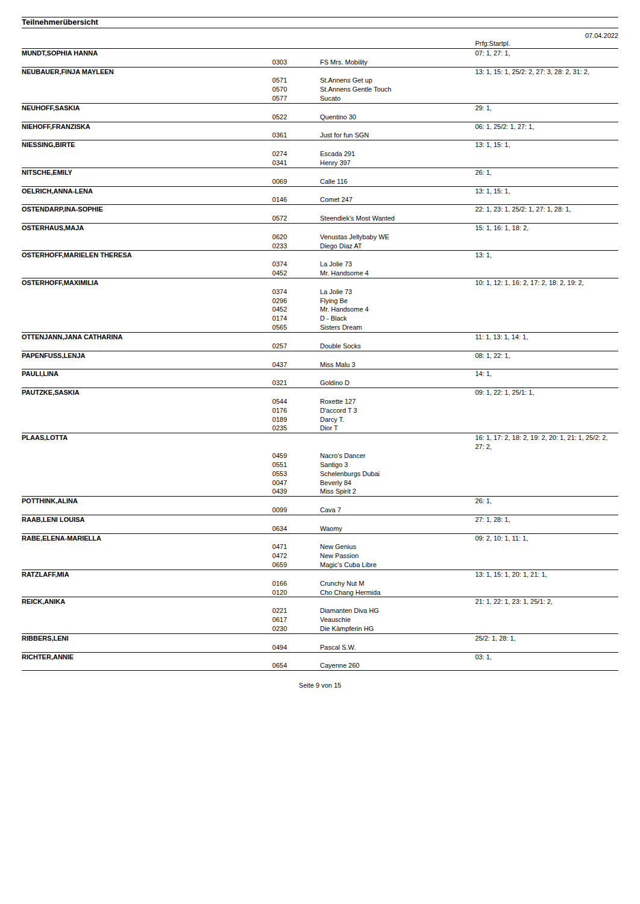Teilnehmerübersicht
07.04.2022
| | | | Prfg:Startpl. |
| MUNDT,SOPHIA HANNA | | | 07: 1, 27: 1, |
| | 0303 | FS Mrs. Mobility | |
| NEUBAUER,FINJA MAYLEEN | | | 13: 1, 15: 1, 25/2: 2, 27: 3, 28: 2, 31: 2, |
| | 0571 | St.Annens Get up | |
| | 0570 | St.Annens Gentle Touch | |
| | 0577 | Sucato | |
| NEUHOFF,SASKIA | | | 29: 1, |
| | 0522 | Quentino 30 | |
| NIEHOFF,FRANZISKA | | | 06: 1, 25/2: 1, 27: 1, |
| | 0361 | Just for fun SGN | |
| NIESSING,BIRTE | | | 13: 1, 15: 1, |
| | 0274 | Escada 291 | |
| | 0341 | Henry 397 | |
| NITSCHE,EMILY | | | 26: 1, |
| | 0069 | Calle 116 | |
| OELRICH,ANNA-LENA | | | 13: 1, 15: 1, |
| | 0146 | Comet 247 | |
| OSTENDARP,INA-SOPHIE | | | 22: 1, 23: 1, 25/2: 1, 27: 1, 28: 1, |
| | 0572 | Steendiek's Most Wanted | |
| OSTERHAUS,MAJA | | | 15: 1, 16: 1, 18: 2, |
| | 0620 | Venustas Jellybaby WE | |
| | 0233 | Diego Diaz AT | |
| OSTERHOFF,MARIELEN THERESA | | | 13: 1, |
| | 0374 | La Jolie 73 | |
| | 0452 | Mr. Handsome 4 | |
| OSTERHOFF,MAXIMILIA | | | 10: 1, 12: 1, 16: 2, 17: 2, 18: 2, 19: 2, |
| | 0374 | La Jolie 73 | |
| | 0296 | Flying Be | |
| | 0452 | Mr. Handsome 4 | |
| | 0174 | D - Black | |
| | 0565 | Sisters Dream | |
| OTTENJANN,JANA CATHARINA | | | 11: 1, 13: 1, 14: 1, |
| | 0257 | Double Socks | |
| PAPENFUSS,LENJA | | | 08: 1, 22: 1, |
| | 0437 | Miss Malu 3 | |
| PAULI,LINA | | | 14: 1, |
| | 0321 | Goldino D | |
| PAUTZKE,SASKIA | | | 09: 1, 22: 1, 25/1: 1, |
| | 0544 | Roxette 127 | |
| | 0176 | D'accord T 3 | |
| | 0189 | Darcy T. | |
| | 0235 | Dior T | |
| PLAAS,LOTTA | | | 16: 1, 17: 2, 18: 2, 19: 2, 20: 1, 21: 1, 25/2: 2, 27: 2, |
| | 0459 | Nacro's Dancer | |
| | 0551 | Santigo 3 | |
| | 0553 | Schelenburgs Dubai | |
| | 0047 | Beverly 84 | |
| | 0439 | Miss Spirit 2 | |
| POTTHINK,ALINA | | | 26: 1, |
| | 0099 | Cava 7 | |
| RAAB,LENI LOUISA | | | 27: 1, 28: 1, |
| | 0634 | Waomy | |
| RABE,ELENA-MARIELLA | | | 09: 2, 10: 1, 11: 1, |
| | 0471 | New Genius | |
| | 0472 | New Passion | |
| | 0659 | Magic's Cuba Libre | |
| RATZLAFF,MIA | | | 13: 1, 15: 1, 20: 1, 21: 1, |
| | 0166 | Crunchy Nut M | |
| | 0120 | Cho Chang Hermida | |
| REICK,ANIKA | | | 21: 1, 22: 1, 23: 1, 25/1: 2, |
| | 0221 | Diamanten Diva HG | |
| | 0617 | Veauschie | |
| | 0230 | Die Kämpferin HG | |
| RIBBERS,LENI | | | 25/2: 1, 28: 1, |
| | 0494 | Pascal S.W. | |
| RICHTER,ANNIE | | | 03: 1, |
| | 0654 | Cayenne 260 | |
Seite 9 von 15